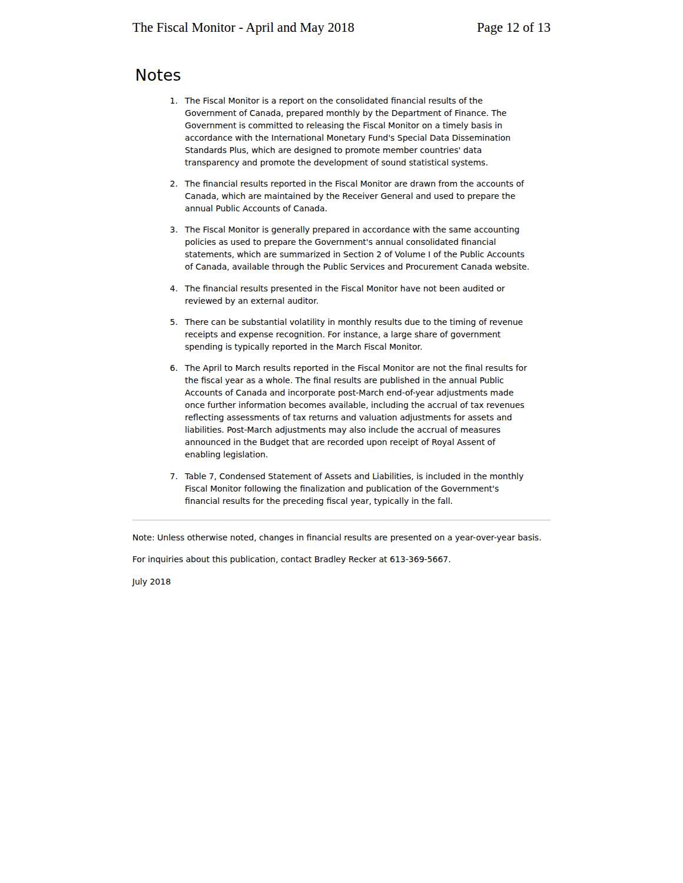The Fiscal Monitor - April and May 2018 Page 12 of 13
Notes
The Fiscal Monitor is a report on the consolidated financial results of the Government of Canada, prepared monthly by the Department of Finance. The Government is committed to releasing the Fiscal Monitor on a timely basis in accordance with the International Monetary Fund's Special Data Dissemination Standards Plus, which are designed to promote member countries' data transparency and promote the development of sound statistical systems.
The financial results reported in the Fiscal Monitor are drawn from the accounts of Canada, which are maintained by the Receiver General and used to prepare the annual Public Accounts of Canada.
The Fiscal Monitor is generally prepared in accordance with the same accounting policies as used to prepare the Government's annual consolidated financial statements, which are summarized in Section 2 of Volume I of the Public Accounts of Canada, available through the Public Services and Procurement Canada website.
The financial results presented in the Fiscal Monitor have not been audited or reviewed by an external auditor.
There can be substantial volatility in monthly results due to the timing of revenue receipts and expense recognition. For instance, a large share of government spending is typically reported in the March Fiscal Monitor.
The April to March results reported in the Fiscal Monitor are not the final results for the fiscal year as a whole. The final results are published in the annual Public Accounts of Canada and incorporate post-March end-of-year adjustments made once further information becomes available, including the accrual of tax revenues reflecting assessments of tax returns and valuation adjustments for assets and liabilities. Post-March adjustments may also include the accrual of measures announced in the Budget that are recorded upon receipt of Royal Assent of enabling legislation.
Table 7, Condensed Statement of Assets and Liabilities, is included in the monthly Fiscal Monitor following the finalization and publication of the Government's financial results for the preceding fiscal year, typically in the fall.
Note: Unless otherwise noted, changes in financial results are presented on a year-over-year basis.
For inquiries about this publication, contact Bradley Recker at 613-369-5667.
July 2018